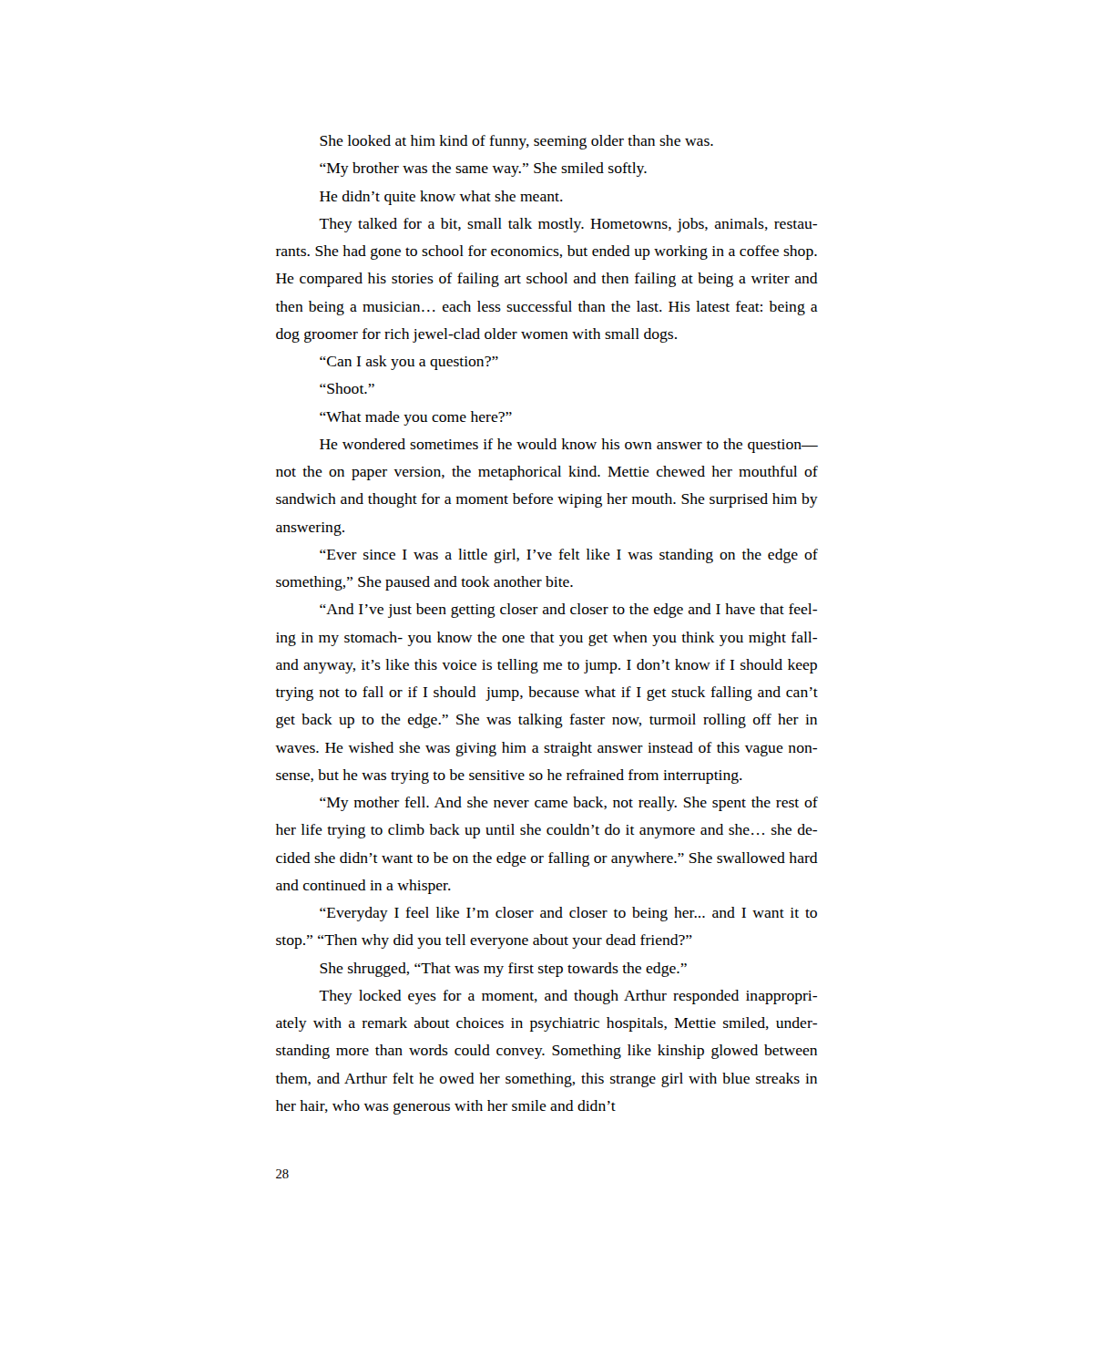She looked at him kind of funny, seeming older than she was.
“My brother was the same way.” She smiled softly.
He didn’t quite know what she meant.
They talked for a bit, small talk mostly. Hometowns, jobs, animals, restaurants. She had gone to school for economics, but ended up working in a coffee shop. He compared his stories of failing art school and then failing at being a writer and then being a musician… each less successful than the last. His latest feat: being a dog groomer for rich jewel-clad older women with small dogs.
“Can I ask you a question?”
“Shoot.”
“What made you come here?”
He wondered sometimes if he would know his own answer to the question—not the on paper version, the metaphorical kind. Mettie chewed her mouthful of sandwich and thought for a moment before wiping her mouth. She surprised him by answering.
“Ever since I was a little girl, I’ve felt like I was standing on the edge of something,” She paused and took another bite.
“And I’ve just been getting closer and closer to the edge and I have that feeling in my stomach- you know the one that you get when you think you might fall- and anyway, it’s like this voice is telling me to jump. I don’t know if I should keep trying not to fall or if I should jump, because what if I get stuck falling and can’t get back up to the edge.” She was talking faster now, turmoil rolling off her in waves. He wished she was giving him a straight answer instead of this vague nonsense, but he was trying to be sensitive so he refrained from interrupting.
“My mother fell. And she never came back, not really. She spent the rest of her life trying to climb back up until she couldn’t do it anymore and she… she decided she didn’t want to be on the edge or falling or anywhere.” She swallowed hard and continued in a whisper.
“Everyday I feel like I’m closer and closer to being her... and I want it to stop.” “Then why did you tell everyone about your dead friend?”
She shrugged, “That was my first step towards the edge.”
They locked eyes for a moment, and though Arthur responded inappropriately with a remark about choices in psychiatric hospitals, Mettie smiled, understanding more than words could convey. Something like kinship glowed between them, and Arthur felt he owed her something, this strange girl with blue streaks in her hair, who was generous with her smile and didn’t
28